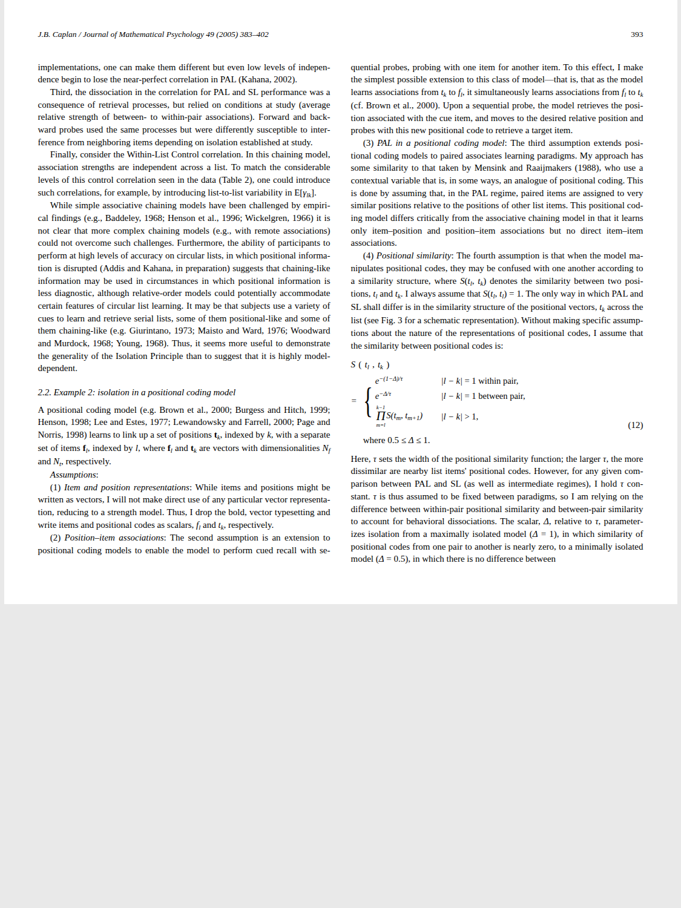J.B. Caplan / Journal of Mathematical Psychology 49 (2005) 383–402 393
implementations, one can make them different but even low levels of independence begin to lose the near-perfect correlation in PAL (Kahana, 2002).
Third, the dissociation in the correlation for PAL and SL performance was a consequence of retrieval processes, but relied on conditions at study (average relative strength of between- to within-pair associations). Forward and backward probes used the same processes but were differently susceptible to interference from neighboring items depending on isolation established at study.
Finally, consider the Within-List Control correlation. In this chaining model, association strengths are independent across a list. To match the considerable levels of this control correlation seen in the data (Table 2), one could introduce such correlations, for example, by introducing list-to-list variability in E[γlk].
While simple associative chaining models have been challenged by empirical findings (e.g., Baddeley, 1968; Henson et al., 1996; Wickelgren, 1966) it is not clear that more complex chaining models (e.g., with remote associations) could not overcome such challenges. Furthermore, the ability of participants to perform at high levels of accuracy on circular lists, in which positional information is disrupted (Addis and Kahana, in preparation) suggests that chaining-like information may be used in circumstances in which positional information is less diagnostic, although relative-order models could potentially accommodate certain features of circular list learning. It may be that subjects use a variety of cues to learn and retrieve serial lists, some of them positional-like and some of them chaining-like (e.g. Giurintano, 1973; Maisto and Ward, 1976; Woodward and Murdock, 1968; Young, 1968). Thus, it seems more useful to demonstrate the generality of the Isolation Principle than to suggest that it is highly model-dependent.
2.2. Example 2: isolation in a positional coding model
A positional coding model (e.g. Brown et al., 2000; Burgess and Hitch, 1999; Henson, 1998; Lee and Estes, 1977; Lewandowsky and Farrell, 2000; Page and Norris, 1998) learns to link up a set of positions tk, indexed by k, with a separate set of items fl, indexed by l, where fl and tk are vectors with dimensionalities Nf and Nt, respectively.
Assumptions:
(1) Item and position representations: While items and positions might be written as vectors, I will not make direct use of any particular vector representation, reducing to a strength model. Thus, I drop the bold, vector typesetting and write items and positional codes as scalars, fl and tk, respectively.
(2) Position–item associations: The second assumption is an extension to positional coding models to enable the model to perform cued recall with sequential probes, probing with one item for another item. To this effect, I make the simplest possible extension to this class of model—that is, that as the model learns associations from tk to fl, it simultaneously learns associations from fl to tk (cf. Brown et al., 2000). Upon a sequential probe, the model retrieves the position associated with the cue item, and moves to the desired relative position and probes with this new positional code to retrieve a target item.
(3) PAL in a positional coding model: The third assumption extends positional coding models to paired associates learning paradigms. My approach has some similarity to that taken by Mensink and Raaijmakers (1988), who use a contextual variable that is, in some ways, an analogue of positional coding. This is done by assuming that, in the PAL regime, paired items are assigned to very similar positions relative to the positions of other list items. This positional coding model differs critically from the associative chaining model in that it learns only item–position and position–item associations but no direct item–item associations.
(4) Positional similarity: The fourth assumption is that when the model manipulates positional codes, they may be confused with one another according to a similarity structure, where S(tl, tk) denotes the similarity between two positions, tl and tk. I always assume that S(tl, tl) = 1. The only way in which PAL and SL shall differ is in the similarity structure of the positional vectors, tk across the list (see Fig. 3 for a schematic representation). Without making specific assumptions about the nature of the representations of positional codes, I assume that the similarity between positional codes is:
S(tl, tk)
= {
| e −(1− Δ )/ τ | / l − k / = 1 within pair, |
| e − Δ / τ | / l − k / = 1 between pair, |
| k −1 Π m = l S ( t m , t m +1 ) | / l − k / > 1, |
(12)
where 0.5 ≤ Δ ≤ 1.
Here, τ sets the width of the positional similarity function; the larger τ, the more dissimilar are nearby list items' positional codes. However, for any given comparison between PAL and SL (as well as intermediate regimes), I hold τ constant. τ is thus assumed to be fixed between paradigms, so I am relying on the difference between within-pair positional similarity and between-pair similarity to account for behavioral dissociations. The scalar, Δ, relative to τ, parameterizes isolation from a maximally isolated model (Δ = 1), in which similarity of positional codes from one pair to another is nearly zero, to a minimally isolated model (Δ = 0.5), in which there is no difference between